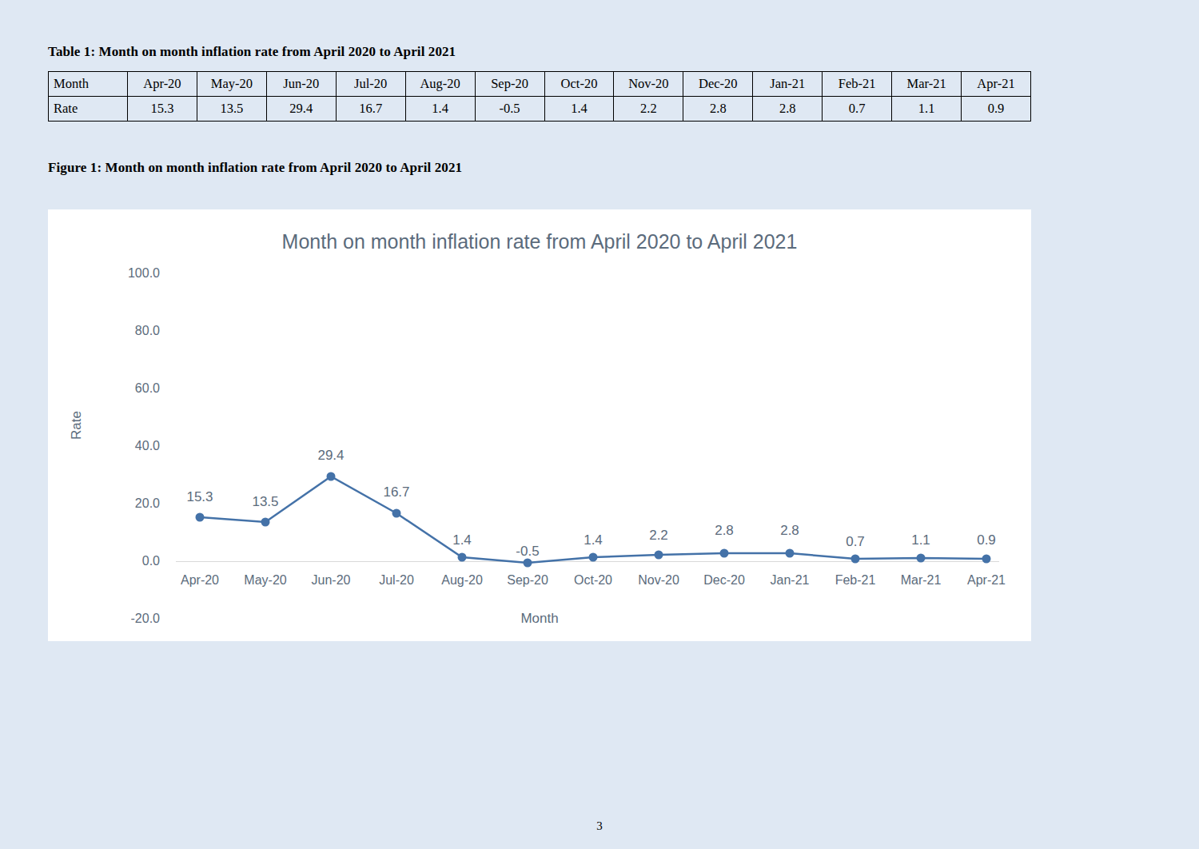Table 1: Month on month inflation rate from April 2020 to April 2021
| Month | Apr-20 | May-20 | Jun-20 | Jul-20 | Aug-20 | Sep-20 | Oct-20 | Nov-20 | Dec-20 | Jan-21 | Feb-21 | Mar-21 | Apr-21 |
| Rate | 15.3 | 13.5 | 29.4 | 16.7 | 1.4 | -0.5 | 1.4 | 2.2 | 2.8 | 2.8 | 0.7 | 1.1 | 0.9 |
Figure 1: Month on month inflation rate from April 2020 to April 2021
Month on month inflation rate from April 2020 to April 2021
Rate
Month
100.0
80.0
60.0
40.0
20.0
0.0
-20.0
Apr-20
May-20
Jun-20
Jul-20
Aug-20
Sep-20
Oct-20
Nov-20
Dec-20
Jan-21
Feb-21
Mar-21
Apr-21
15.3
13.5
29.4
16.7
1.4
-0.5
1.4
2.2
2.8
2.8
0.7
1.1
0.9
3